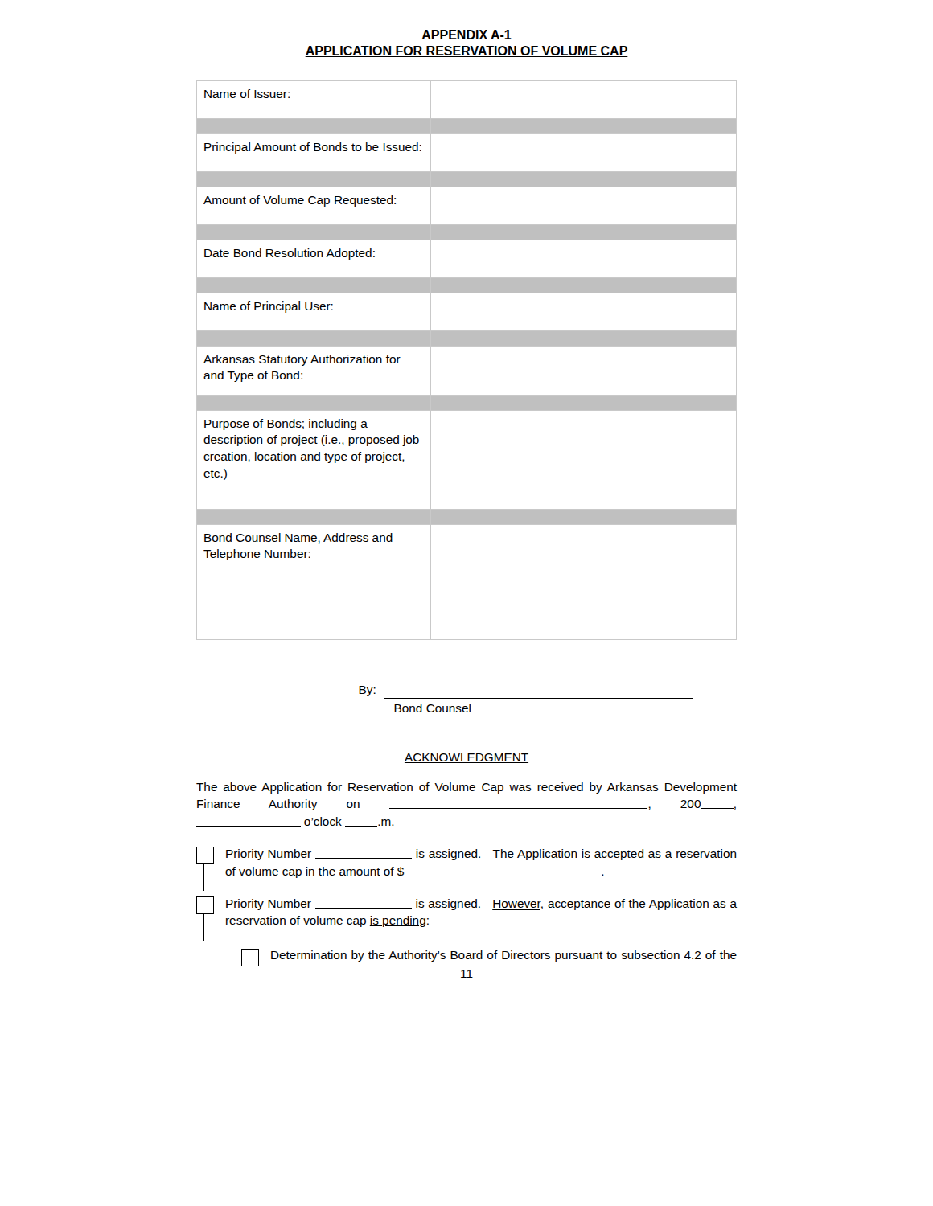APPENDIX A-1
APPLICATION FOR RESERVATION OF VOLUME CAP
| Name of Issuer: | |
| Principal Amount of Bonds to be Issued: | |
| Amount of Volume Cap Requested: | |
| Date Bond Resolution Adopted: | |
| Name of Principal User: | |
| Arkansas Statutory Authorization for and Type of Bond: | |
| Purpose of Bonds; including a description of project (i.e., proposed job creation, location and type of project, etc.) | |
| Bond Counsel Name, Address and Telephone Number: | |
By:
Bond Counsel
ACKNOWLEDGMENT
The above Application for Reservation of Volume Cap was received by Arkansas Development Finance Authority on , 200 , o’clock .m.
Priority Number is assigned. The Application is accepted as a reservation of volume cap in the amount of $ .
Priority Number is assigned. However, acceptance of the Application as a reservation of volume cap is pending:
Determination by the Authority's Board of Directors pursuant to subsection 4.2 of the Third Amended Rules and Regulations Implementing the Law on the Allocation of the State Volume
11